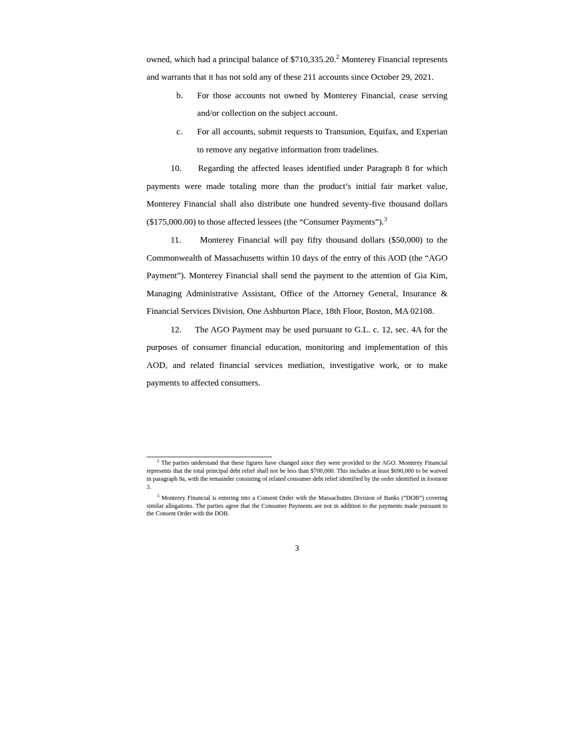owned, which had a principal balance of $710,335.20.2 Monterey Financial represents and warrants that it has not sold any of these 211 accounts since October 29, 2021.
b. For those accounts not owned by Monterey Financial, cease serving and/or collection on the subject account.
c. For all accounts, submit requests to Transunion, Equifax, and Experian to remove any negative information from tradelines.
10. Regarding the affected leases identified under Paragraph 8 for which payments were made totaling more than the product’s initial fair market value, Monterey Financial shall also distribute one hundred seventy-five thousand dollars ($175,000.00) to those affected lessees (the “Consumer Payments”).3
11. Monterey Financial will pay fifty thousand dollars ($50,000) to the Commonwealth of Massachusetts within 10 days of the entry of this AOD (the “AGO Payment”). Monterey Financial shall send the payment to the attention of Gia Kim, Managing Administrative Assistant, Office of the Attorney General, Insurance & Financial Services Division, One Ashburton Place, 18th Floor, Boston, MA 02108.
12. The AGO Payment may be used pursuant to G.L. c. 12, sec. 4A for the purposes of consumer financial education, monitoring and implementation of this AOD, and related financial services mediation, investigative work, or to make payments to affected consumers.
2 The parties understand that these figures have changed since they were provided to the AGO. Monterey Financial represents that the total principal debt relief shall not be less than $700,000. This includes at least $690,000 to be waived in paragraph 9a, with the remainder consisting of related consumer debt relief identified by the order identified in footnote 3.
3 Monterey Financial is entering into a Consent Order with the Massachuttes Division of Banks (“DOB”) covering similar allegations. The parties agree that the Consumer Payments are not in addition to the payments made pursuant to the Consent Order with the DOB.
3